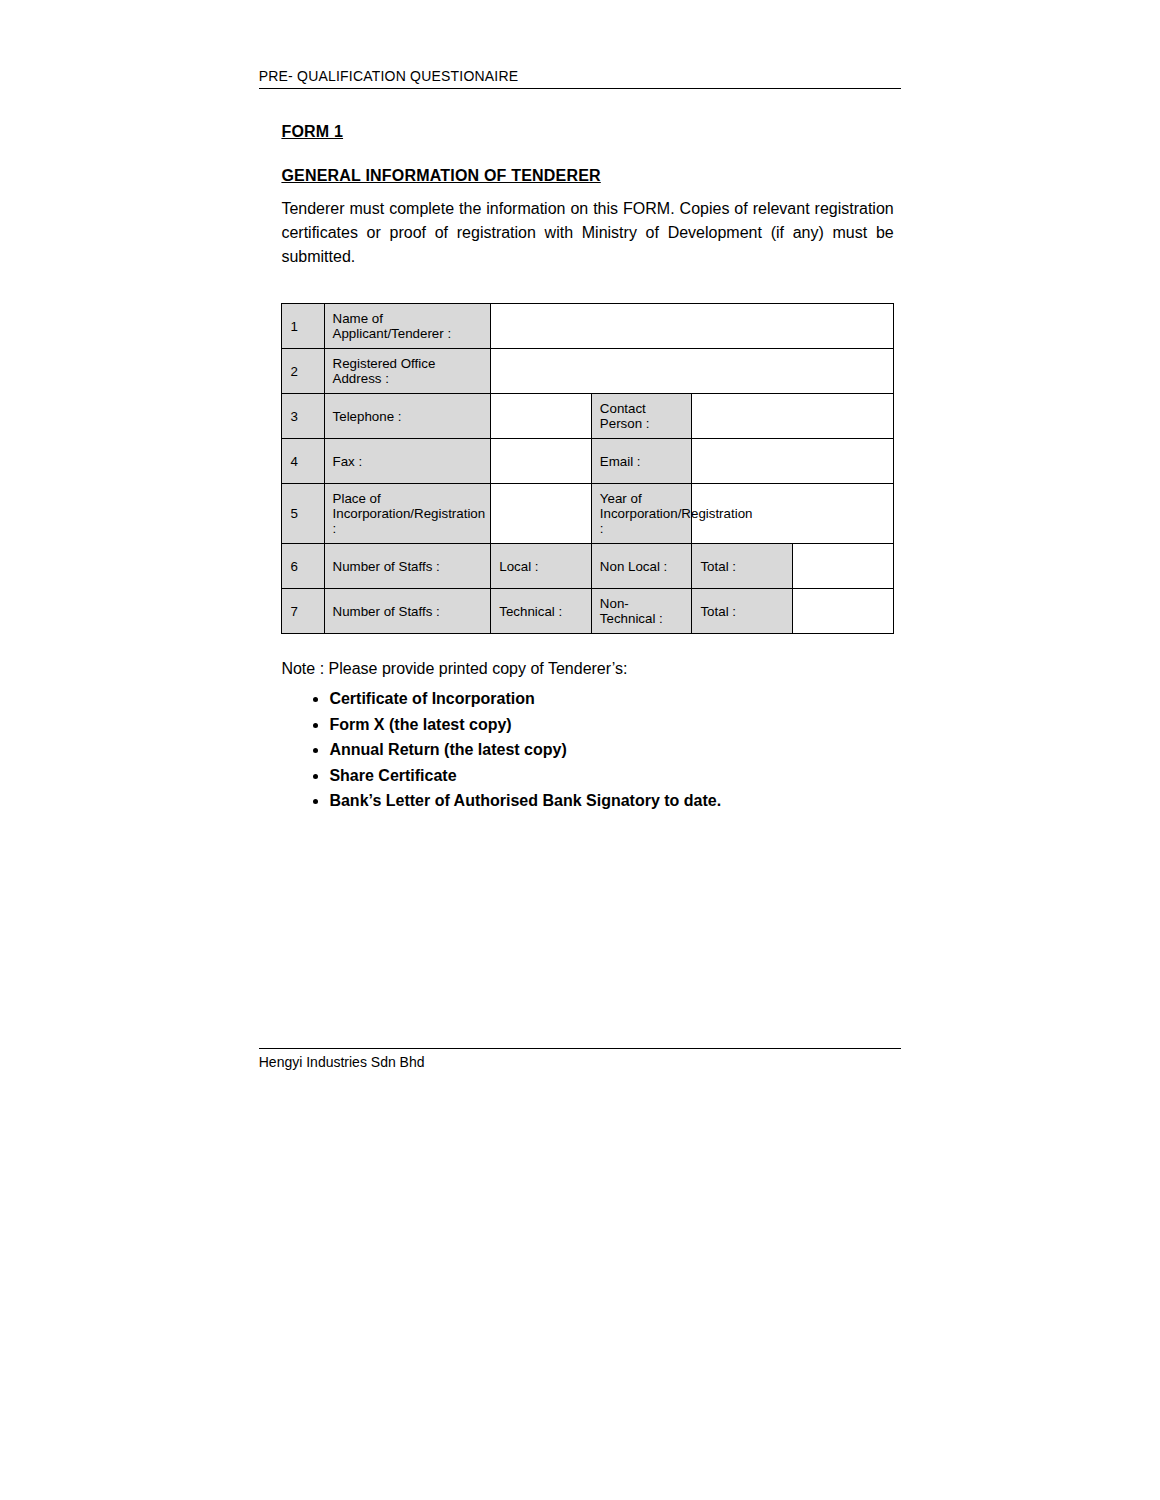PRE- QUALIFICATION QUESTIONAIRE
FORM 1
GENERAL INFORMATION OF TENDERER
Tenderer must complete the information on this FORM. Copies of relevant registration certificates or proof of registration with Ministry of Development (if any) must be submitted.
| 1 | Name of Applicant/Tenderer : | |
| 2 | Registered Office Address : | |
| 3 | Telephone : | | Contact Person : | |
| 4 | Fax : | | Email : | |
| 5 | Place of Incorporation/Registration : | | Year of Incorporation/Registration : | |
| 6 | Number of Staffs : | Local : | Non Local : | Total : | |
| 7 | Number of Staffs : | Technical : | Non-Technical : | Total : | |
Note : Please provide printed copy of Tenderer’s:
Certificate of Incorporation
Form X (the latest copy)
Annual Return (the latest copy)
Share Certificate
Bank’s Letter of Authorised Bank Signatory to date.
Hengyi Industries Sdn Bhd